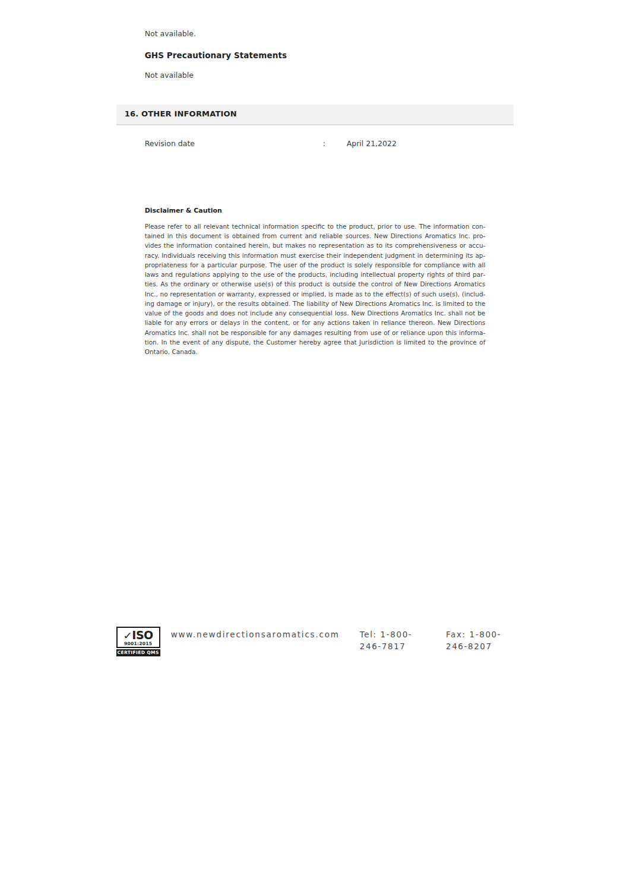Not available.
GHS Precautionary Statements
Not available
16. OTHER INFORMATION
Revision date
:
April 21,2022
Disclaimer & Caution
Please refer to all relevant technical information specific to the product, prior to use. The information contained in this document is obtained from current and reliable sources. New Directions Aromatics Inc. provides the information contained herein, but makes no representation as to its comprehensiveness or accuracy. Individuals receiving this information must exercise their independent judgment in determining its appropriateness for a particular purpose. The user of the product is solely responsible for compliance with all laws and regulations applying to the use of the products, including intellectual property rights of third parties. As the ordinary or otherwise use(s) of this product is outside the control of New Directions Aromatics Inc., no representation or warranty, expressed or implied, is made as to the effect(s) of such use(s), (including damage or injury), or the results obtained. The liability of New Directions Aromatics Inc. is limited to the value of the goods and does not include any consequential loss. New Directions Aromatics Inc. shall not be liable for any errors or delays in the content, or for any actions taken in reliance thereon. New Directions Aromatics Inc. shall not be responsible for any damages resulting from use of or reliance upon this information. In the event of any dispute, the Customer hereby agree that Jurisdiction is limited to the province of Ontario, Canada.
✓ISO
9001:2015
CERTIFIED QMS
www.newdirectionsaromatics.com Tel: 1-800-246-7817 Fax: 1-800-246-8207